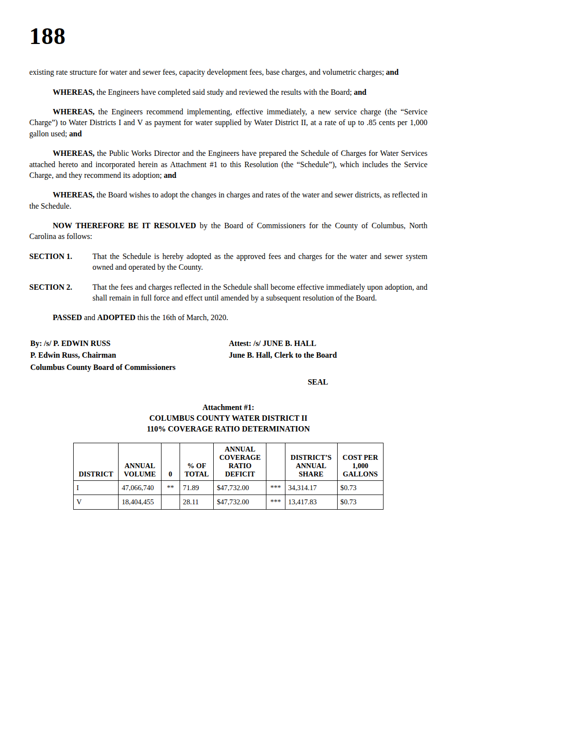188
existing rate structure for water and sewer fees, capacity development fees, base charges, and volumetric charges; and
WHEREAS, the Engineers have completed said study and reviewed the results with the Board; and
WHEREAS, the Engineers recommend implementing, effective immediately, a new service charge (the “Service Charge”) to Water Districts I and V as payment for water supplied by Water District II, at a rate of up to .85 cents per 1,000 gallon used; and
WHEREAS, the Public Works Director and the Engineers have prepared the Schedule of Charges for Water Services attached hereto and incorporated herein as Attachment #1 to this Resolution (the “Schedule”), which includes the Service Charge, and they recommend its adoption; and
WHEREAS, the Board wishes to adopt the changes in charges and rates of the water and sewer districts, as reflected in the Schedule.
NOW THEREFORE BE IT RESOLVED by the Board of Commissioners for the County of Columbus, North Carolina as follows:
SECTION 1.
That the Schedule is hereby adopted as the approved fees and charges for the water and sewer system owned and operated by the County.
SECTION 2.
That the fees and charges reflected in the Schedule shall become effective immediately upon adoption, and shall remain in full force and effect until amended by a subsequent resolution of the Board.
PASSED and ADOPTED this the 16th of March, 2020.
| By: /s/ P. EDWIN RUSS | Attest: /s/ JUNE B. HALL |
| P. Edwin Russ, Chairman | June B. Hall, Clerk to the Board |
| Columbus County Board of Commissioners | |
SEAL
Attachment #1:
COLUMBUS COUNTY WATER DISTRICT II
110% COVERAGE RATIO DETERMINATION
| DISTRICT | ANNUAL VOLUME | 0 | % OF TOTAL | ANNUAL COVERAGE RATIO DEFICIT | | DISTRICT’S ANNUAL SHARE | COST PER 1,000 GALLONS |
| --- | --- | --- | --- | --- | --- | --- | --- |
| I | 47,066,740 | ** | 71.89 | $47,732.00 | *** | 34,314.17 | $0.73 |
| V | 18,404,455 | | 28.11 | $47,732.00 | *** | 13,417.83 | $0.73 |